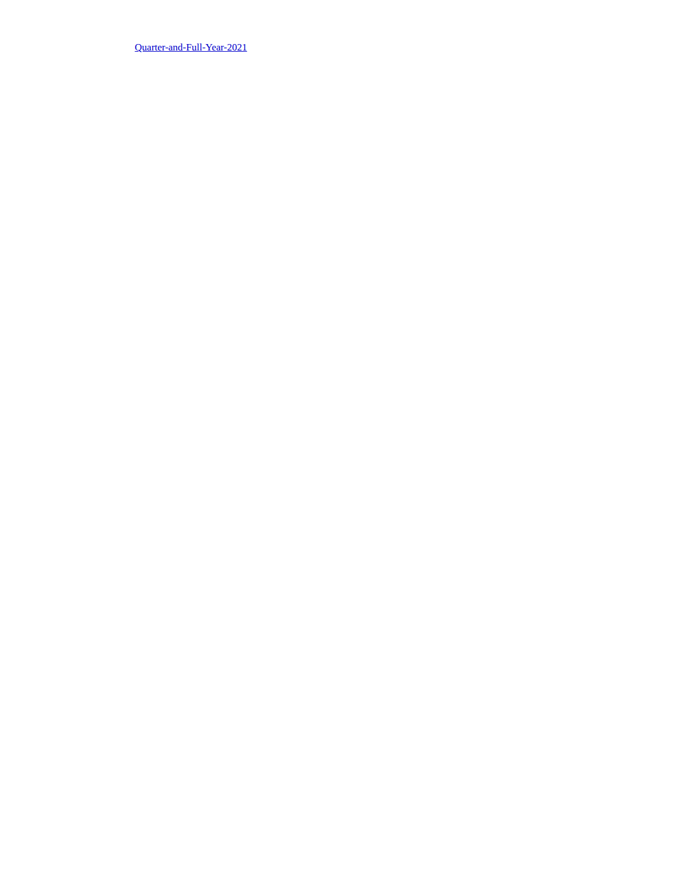Quarter-and-Full-Year-2021